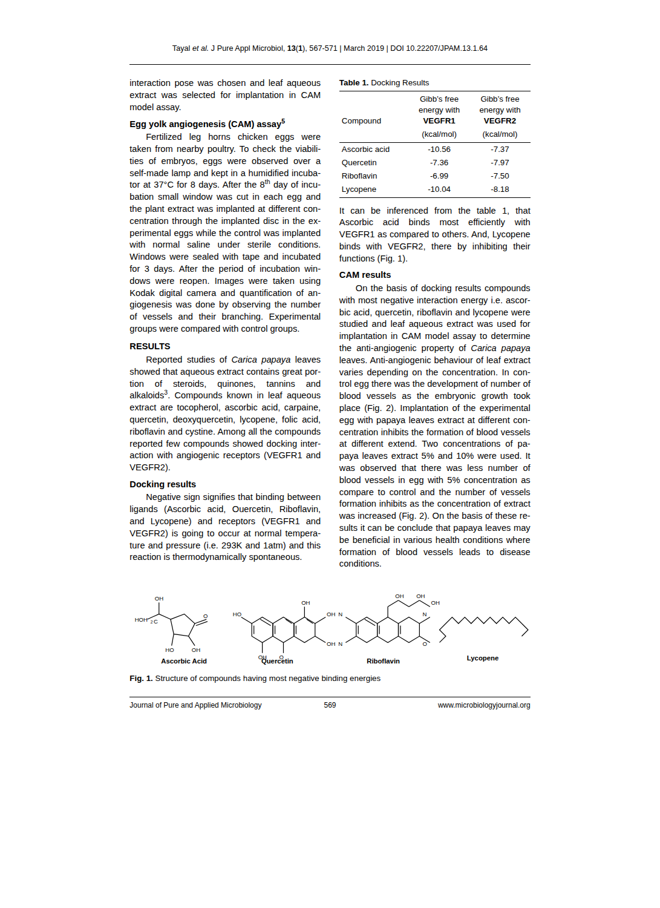Tayal et al. J Pure Appl Microbiol, 13(1), 567-571 | March 2019 | DOI 10.22207/JPAM.13.1.64
interaction pose was chosen and leaf aqueous extract was selected for implantation in CAM model assay.
Egg yolk angiogenesis (CAM) assay5
Fertilized leg horns chicken eggs were taken from nearby poultry. To check the viabilities of embryos, eggs were observed over a self-made lamp and kept in a humidified incubator at 37°C for 8 days. After the 8th day of incubation small window was cut in each egg and the plant extract was implanted at different concentration through the implanted disc in the experimental eggs while the control was implanted with normal saline under sterile conditions. Windows were sealed with tape and incubated for 3 days. After the period of incubation windows were reopen. Images were taken using Kodak digital camera and quantification of angiogenesis was done by observing the number of vessels and their branching. Experimental groups were compared with control groups.
RESULTS
Reported studies of Carica papaya leaves showed that aqueous extract contains great portion of steroids, quinones, tannins and alkaloids3. Compounds known in leaf aqueous extract are tocopherol, ascorbic acid, carpaine, quercetin, deoxyquercetin, lycopene, folic acid, riboflavin and cystine. Among all the compounds reported few compounds showed docking interaction with angiogenic receptors (VEGFR1 and VEGFR2).
Docking results
Negative sign signifies that binding between ligands (Ascorbic acid, Ouercetin, Riboflavin, and Lycopene) and receptors (VEGFR1 and VEGFR2) is going to occur at normal temperature and pressure (i.e. 293K and 1atm) and this reaction is thermodynamically spontaneous.
Table 1. Docking Results
| Compound | Gibb’s free energy with VEGFR1 | Gibb’s free energy with VEGFR2 |
| --- | --- | --- |
| | (kcal/mol) | (kcal/mol) |
| Ascorbic acid | -10.56 | -7.37 |
| Quercetin | -7.36 | -7.97 |
| Riboflavin | -6.99 | -7.50 |
| Lycopene | -10.04 | -8.18 |
It can be inferenced from the table 1, that Ascorbic acid binds most efficiently with VEGFR1 as compared to others. And, Lycopene binds with VEGFR2, there by inhibiting their functions (Fig. 1).
CAM results
On the basis of docking results compounds with most negative interaction energy i.e. ascorbic acid, quercetin, riboflavin and lycopene were studied and leaf aqueous extract was used for implantation in CAM model assay to determine the anti-angiogenic property of Carica papaya leaves. Anti-angiogenic behaviour of leaf extract varies depending on the concentration. In control egg there was the development of number of blood vessels as the embryonic growth took place (Fig. 2). Implantation of the experimental egg with papaya leaves extract at different concentration inhibits the formation of blood vessels at different extend. Two concentrations of papaya leaves extract 5% and 10% were used. It was observed that there was less number of blood vessels in egg with 5% concentration as compare to control and the number of vessels formation inhibits as the concentration of extract was increased (Fig. 2). On the basis of these results it can be conclude that papaya leaves may be beneficial in various health conditions where formation of blood vessels leads to disease conditions.
O OH HOH 2 C HO OH HO OH O OH OH OH N N N O OH OH OH Ascorbic Acid Quercetin Riboflavin Lycopene
Fig. 1. Structure of compounds having most negative binding energies
Journal of Pure and Applied Microbiology
569
www.microbiologyjournal.org